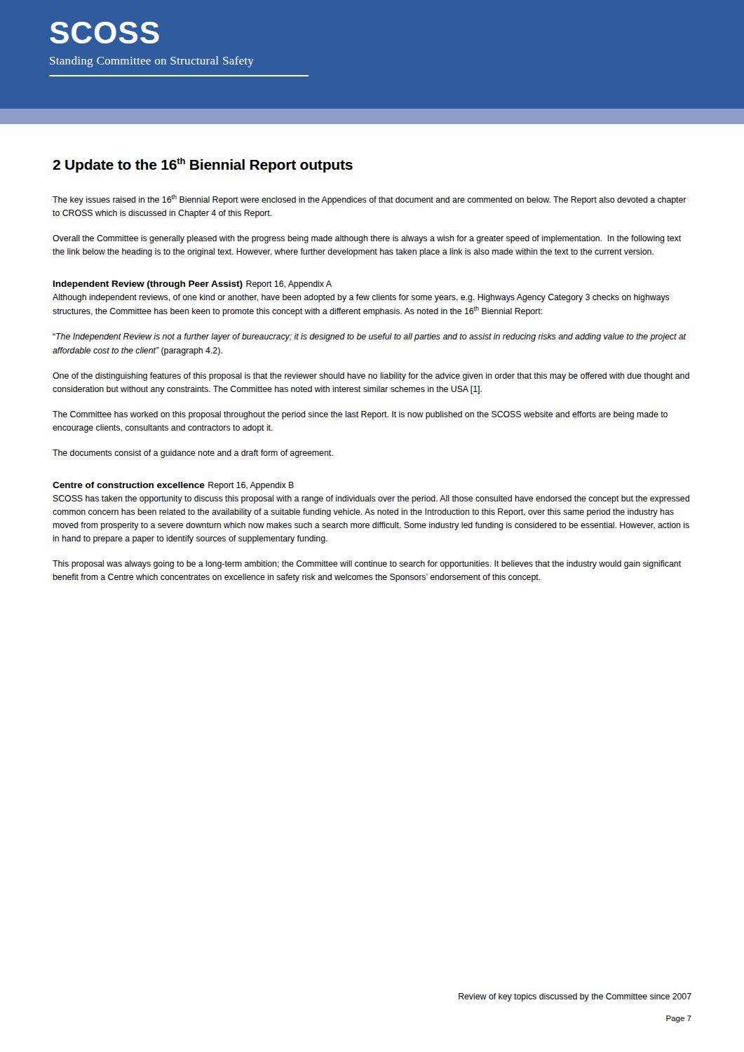SCOSS
Standing Committee on Structural Safety
2 Update to the 16th Biennial Report outputs
The key issues raised in the 16th Biennial Report were enclosed in the Appendices of that document and are commented on below. The Report also devoted a chapter to CROSS which is discussed in Chapter 4 of this Report.
Overall the Committee is generally pleased with the progress being made although there is always a wish for a greater speed of implementation. In the following text the link below the heading is to the original text. However, where further development has taken place a link is also made within the text to the current version.
Independent Review (through Peer Assist)
Report 16, Appendix A
Although independent reviews, of one kind or another, have been adopted by a few clients for some years, e.g. Highways Agency Category 3 checks on highways structures, the Committee has been keen to promote this concept with a different emphasis. As noted in the 16th Biennial Report:
“The Independent Review is not a further layer of bureaucracy; it is designed to be useful to all parties and to assist in reducing risks and adding value to the project at affordable cost to the client” (paragraph 4.2).
One of the distinguishing features of this proposal is that the reviewer should have no liability for the advice given in order that this may be offered with due thought and consideration but without any constraints. The Committee has noted with interest similar schemes in the USA [1].
The Committee has worked on this proposal throughout the period since the last Report. It is now published on the SCOSS website and efforts are being made to encourage clients, consultants and contractors to adopt it.
The documents consist of a guidance note and a draft form of agreement.
Centre of construction excellence
Report 16, Appendix B
SCOSS has taken the opportunity to discuss this proposal with a range of individuals over the period. All those consulted have endorsed the concept but the expressed common concern has been related to the availability of a suitable funding vehicle. As noted in the Introduction to this Report, over this same period the industry has moved from prosperity to a severe downturn which now makes such a search more difficult. Some industry led funding is considered to be essential. However, action is in hand to prepare a paper to identify sources of supplementary funding.
This proposal was always going to be a long-term ambition; the Committee will continue to search for opportunities. It believes that the industry would gain significant benefit from a Centre which concentrates on excellence in safety risk and welcomes the Sponsors’ endorsement of this concept.
Review of key topics discussed by the Committee since 2007
Page 7